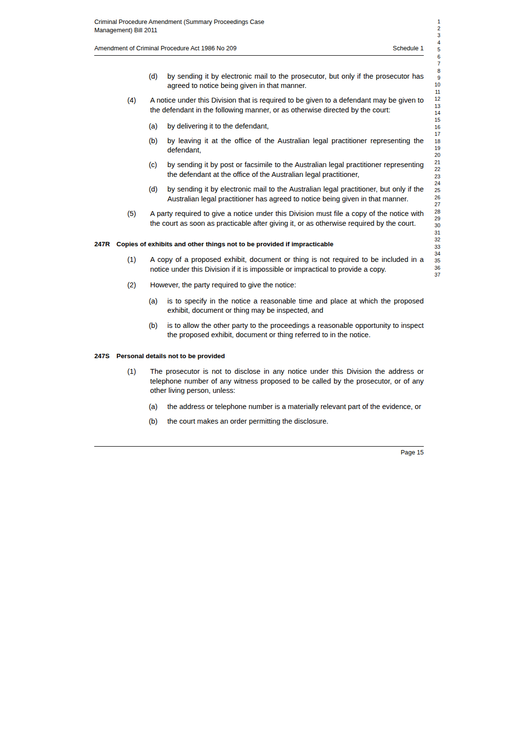Criminal Procedure Amendment (Summary Proceedings Case
Management) Bill 2011
Amendment of Criminal Procedure Act 1986 No 209
Schedule 1
(d)
by sending it by electronic mail to the prosecutor, but only if the prosecutor has agreed to notice being given in that manner.
(4)
A notice under this Division that is required to be given to a defendant may be given to the defendant in the following manner, or as otherwise directed by the court:
(a)
by delivering it to the defendant,
(b)
by leaving it at the office of the Australian legal practitioner representing the defendant,
(c)
by sending it by post or facsimile to the Australian legal practitioner representing the defendant at the office of the Australian legal practitioner,
(d)
by sending it by electronic mail to the Australian legal practitioner, but only if the Australian legal practitioner has agreed to notice being given in that manner.
(5)
A party required to give a notice under this Division must file a copy of the notice with the court as soon as practicable after giving it, or as otherwise required by the court.
247R
Copies of exhibits and other things not to be provided if impracticable
(1)
A copy of a proposed exhibit, document or thing is not required to be included in a notice under this Division if it is impossible or impractical to provide a copy.
(2)
However, the party required to give the notice:
(a)
is to specify in the notice a reasonable time and place at which the proposed exhibit, document or thing may be inspected, and
(b)
is to allow the other party to the proceedings a reasonable opportunity to inspect the proposed exhibit, document or thing referred to in the notice.
247S
Personal details not to be provided
(1)
The prosecutor is not to disclose in any notice under this Division the address or telephone number of any witness proposed to be called by the prosecutor, or of any other living person, unless:
(a)
the address or telephone number is a materially relevant part of the evidence, or
(b)
the court makes an order permitting the disclosure.
Page 15
12345678910111213141516171819202122232425262728293031323334353637